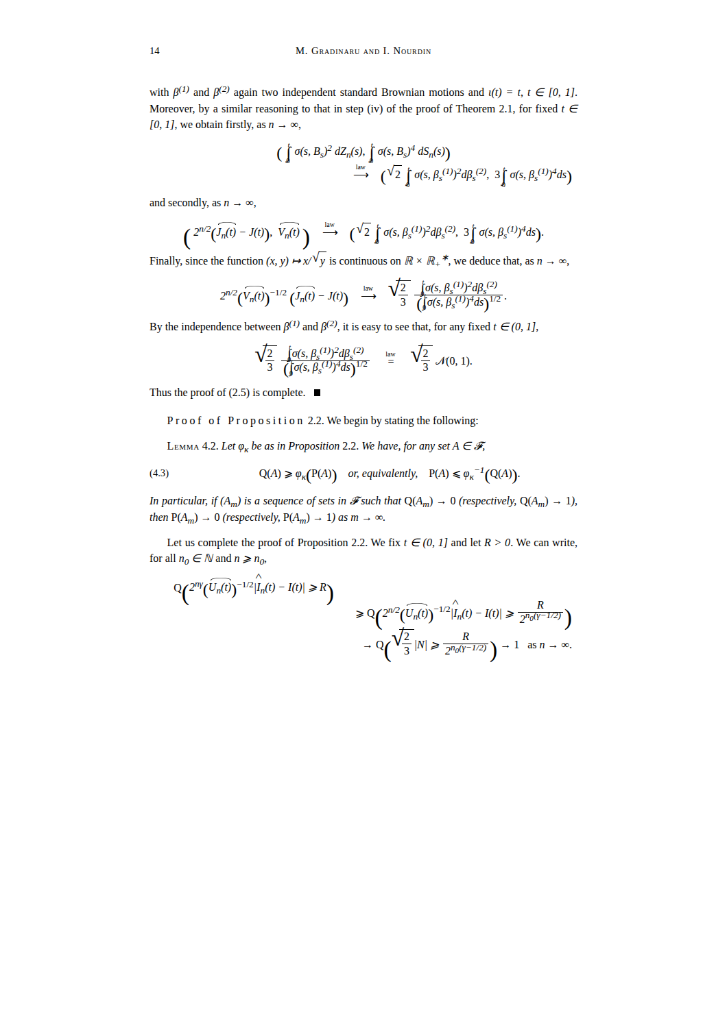14
M. Gradinaru and I. Nourdin
with β(1) and β(2) again two independent standard Brownian motions and ι(t) = t, t ∈ [0, 1]. Moreover, by a similar reasoning to that in step (iv) of the proof of Theorem 2.1, for fixed t ∈ [0, 1], we obtain firstly, as n → ∞,
( t∫0 σ(s, Bs)2 dZn(s), t∫0 σ(s, Bs)4 dSn(s)) law⟶ (2 t∫0 σ(s, βs(1))2dβs(2), 3t∫0 σ(s, βs(1))4ds)
and secondly, as n → ∞,
( 2n/2(Jn(t) − J(t)), Vn(t) ) law⟶ (2 t∫0 σ(s, βs(1))2dβs(2), 3t∫0 σ(s, βs(1))4ds).
Finally, since the function (x, y) ↦ x/y is continuous on ℝ × ℝ+∗, we deduce that, as n → ∞,
2n/2(Vn(t))−1/2 (Jn(t) − J(t)) law⟶ 23 t∫0 σ(s, βs(1))2dβs(2) (t∫0 σ(s, βs(1))4ds)1/2 .
By the independence between β(1) and β(2), it is easy to see that, for any fixed t ∈ (0, 1],
23 t∫0 σ(s, βs(1))2dβs(2) (t∫0 σ(s, βs(1))4ds)1/2 law= 23 𝒩(0, 1).
Thus the proof of (2.5) is complete.
Proof of Proposition 2.2. We begin by stating the following:
Lemma 4.2. Let φκ be as in Proposition 2.2. We have, for any set A ∈ 𝓕,
(4.3)
Q(A) ⩾ φκ(P(A)) or, equivalently, P(A) ⩽ φκ−1(Q(A)).
In particular, if (Am) is a sequence of sets in 𝓕 such that Q(Am) → 0 (respectively, Q(Am) → 1), then P(Am) → 0 (respectively, P(Am) → 1) as m → ∞.
Let us complete the proof of Proposition 2.2. We fix t ∈ (0, 1] and let R > 0. We can write, for all n0 ∈ ℕ and n ⩾ n0,
Q(2nγ(Un(t))−1/2|In(t) − I(t)| ⩾ R) ⩾ Q(2n/2(Un(t))−1/2|In(t) − I(t)| ⩾ R 2n0(γ−1/2)) → Q(23|N| ⩾ R 2n0(γ−1/2)) → 1 as n → ∞.